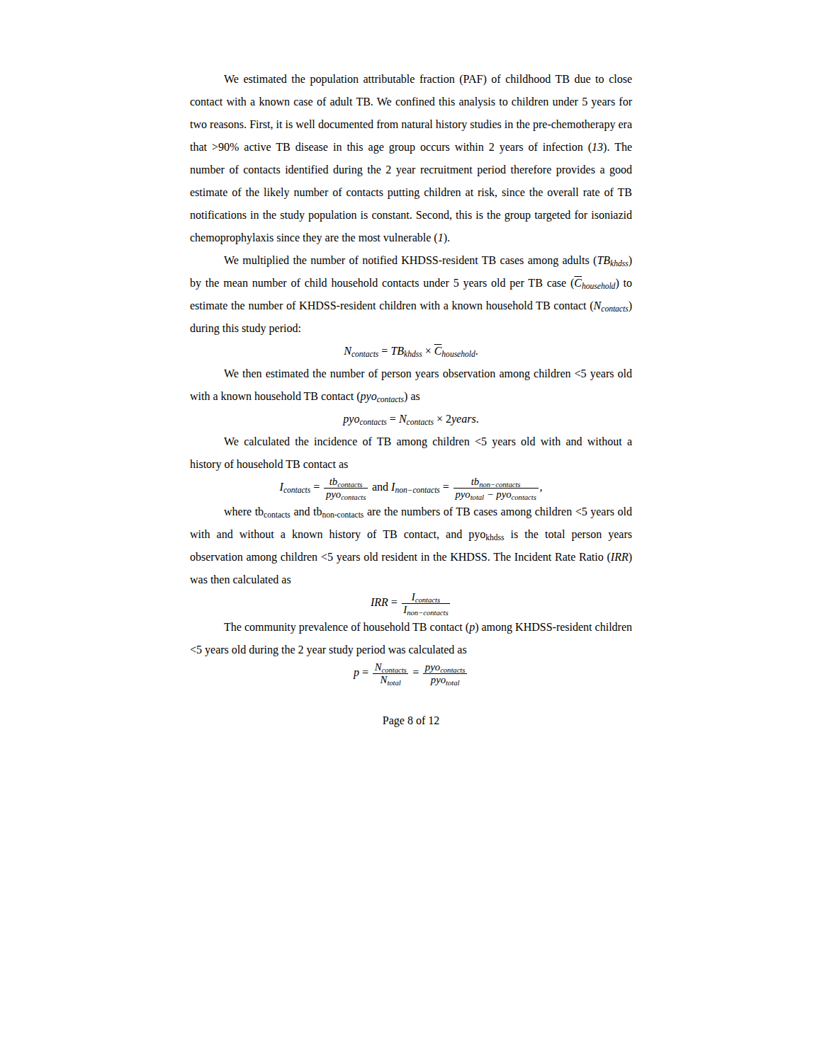We estimated the population attributable fraction (PAF) of childhood TB due to close contact with a known case of adult TB. We confined this analysis to children under 5 years for two reasons. First, it is well documented from natural history studies in the pre-chemotherapy era that >90% active TB disease in this age group occurs within 2 years of infection (13). The number of contacts identified during the 2 year recruitment period therefore provides a good estimate of the likely number of contacts putting children at risk, since the overall rate of TB notifications in the study population is constant. Second, this is the group targeted for isoniazid chemoprophylaxis since they are the most vulnerable (1).
We multiplied the number of notified KHDSS-resident TB cases among adults (TBkhdss) by the mean number of child household contacts under 5 years old per TB case (Chousehold) to estimate the number of KHDSS-resident children with a known household TB contact (Ncontacts) during this study period:
Ncontacts = TBkhdss × Chousehold.
We then estimated the number of person years observation among children <5 years old with a known household TB contact (pyocontacts) as
pyocontacts = Ncontacts × 2years.
We calculated the incidence of TB among children <5 years old with and without a history of household TB contact as
Icontacts = tbcontacts pyocontacts and Inon−contacts = tbnon−contacts pyototal − pyocontacts,
where tbcontacts and tbnon-contacts are the numbers of TB cases among children <5 years old with and without a known history of TB contact, and pyokhdss is the total person years observation among children <5 years old resident in the KHDSS. The Incident Rate Ratio (IRR) was then calculated as
IRR = Icontacts Inon−contacts
The community prevalence of household TB contact (p) among KHDSS-resident children <5 years old during the 2 year study period was calculated as
p = Ncontacts Ntotal = pyocontacts pyototal
Page 8 of 12